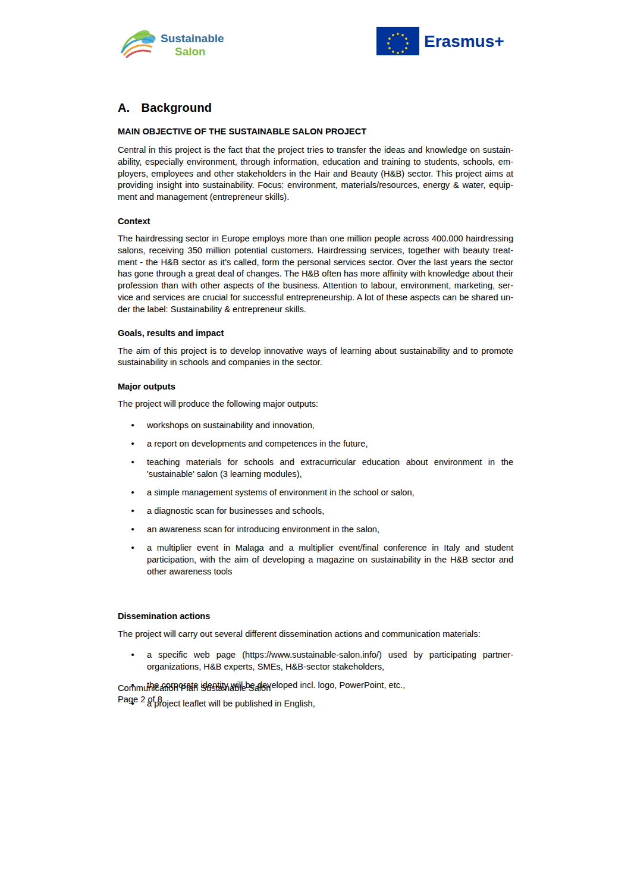Sustainable Salon
Erasmus+
A. Background
Main objective of the Sustainable Salon project
Central in this project is the fact that the project tries to transfer the ideas and knowledge on sustainability, especially environment, through information, education and training to students, schools, employers, employees and other stakeholders in the Hair and Beauty (H&B) sector. This project aims at providing insight into sustainability. Focus: environment, materials/resources, energy & water, equipment and management (entrepreneur skills).
Context
The hairdressing sector in Europe employs more than one million people across 400.000 hairdressing salons, receiving 350 million potential customers. Hairdressing services, together with beauty treatment - the H&B sector as it’s called, form the personal services sector. Over the last years the sector has gone through a great deal of changes. The H&B often has more affinity with knowledge about their profession than with other aspects of the business. Attention to labour, environment, marketing, service and services are crucial for successful entrepreneurship. A lot of these aspects can be shared under the label: Sustainability & entrepreneur skills.
Goals, results and impact
The aim of this project is to develop innovative ways of learning about sustainability and to promote sustainability in schools and companies in the sector.
Major outputs
The project will produce the following major outputs:
workshops on sustainability and innovation,
a report on developments and competences in the future,
teaching materials for schools and extracurricular education about environment in the 'sustainable' salon (3 learning modules),
a simple management systems of environment in the school or salon,
a diagnostic scan for businesses and schools,
an awareness scan for introducing environment in the salon,
a multiplier event in Malaga and a multiplier event/final conference in Italy and student participation, with the aim of developing a magazine on sustainability in the H&B sector and other awareness tools
Dissemination actions
The project will carry out several different dissemination actions and communication materials:
a specific web page (https://www.sustainable-salon.info/) used by participating partner-organizations, H&B experts, SMEs, H&B-sector stakeholders,
the corporate identity will be developed incl. logo, PowerPoint, etc.,
a project leaflet will be published in English,
Communication Plan Sustainable Salon
Page 2 of 8